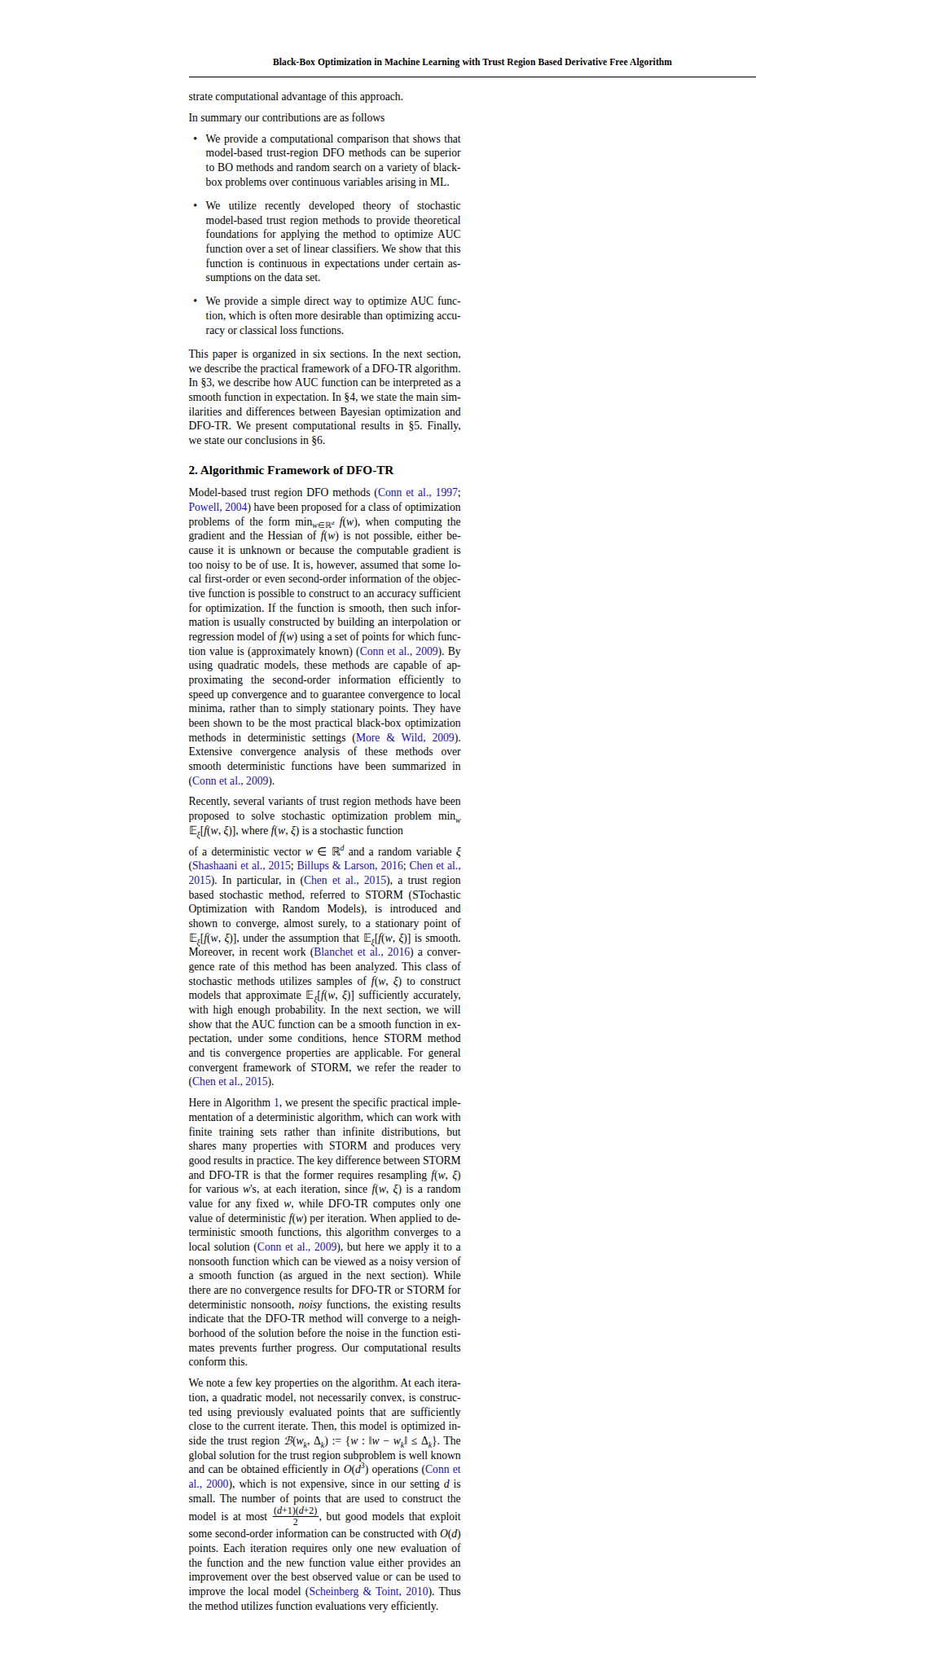Black-Box Optimization in Machine Learning with Trust Region Based Derivative Free Algorithm
strate computational advantage of this approach.
In summary our contributions are as follows
We provide a computational comparison that shows that model-based trust-region DFO methods can be superior to BO methods and random search on a variety of black-box problems over continuous variables arising in ML.
We utilize recently developed theory of stochastic model-based trust region methods to provide theoretical foundations for applying the method to optimize AUC function over a set of linear classifiers. We show that this function is continuous in expectations under certain assumptions on the data set.
We provide a simple direct way to optimize AUC function, which is often more desirable than optimizing accuracy or classical loss functions.
This paper is organized in six sections. In the next section, we describe the practical framework of a DFO-TR algorithm. In §3, we describe how AUC function can be interpreted as a smooth function in expectation. In §4, we state the main similarities and differences between Bayesian optimization and DFO-TR. We present computational results in §5. Finally, we state our conclusions in §6.
2. Algorithmic Framework of DFO-TR
Model-based trust region DFO methods (Conn et al., 1997; Powell, 2004) have been proposed for a class of optimization problems of the form minw∈ℝd f(w), when computing the gradient and the Hessian of f(w) is not possible, either because it is unknown or because the computable gradient is too noisy to be of use. It is, however, assumed that some local first-order or even second-order information of the objective function is possible to construct to an accuracy sufficient for optimization. If the function is smooth, then such information is usually constructed by building an interpolation or regression model of f(w) using a set of points for which function value is (approximately known) (Conn et al., 2009). By using quadratic models, these methods are capable of approximating the second-order information efficiently to speed up convergence and to guarantee convergence to local minima, rather than to simply stationary points. They have been shown to be the most practical black-box optimization methods in deterministic settings (More & Wild, 2009). Extensive convergence analysis of these methods over smooth deterministic functions have been summarized in (Conn et al., 2009).
Recently, several variants of trust region methods have been proposed to solve stochastic optimization problem minw 𝔼ξ[f(w, ξ)], where f(w, ξ) is a stochastic function
of a deterministic vector w ∈ ℝd and a random variable ξ (Shashaani et al., 2015; Billups & Larson, 2016; Chen et al., 2015). In particular, in (Chen et al., 2015), a trust region based stochastic method, referred to STORM (STochastic Optimization with Random Models), is introduced and shown to converge, almost surely, to a stationary point of 𝔼ξ[f(w, ξ)], under the assumption that 𝔼ξ[f(w, ξ)] is smooth. Moreover, in recent work (Blanchet et al., 2016) a convergence rate of this method has been analyzed. This class of stochastic methods utilizes samples of f(w, ξ) to construct models that approximate 𝔼ξ[f(w, ξ)] sufficiently accurately, with high enough probability. In the next section, we will show that the AUC function can be a smooth function in expectation, under some conditions, hence STORM method and tis convergence properties are applicable. For general convergent framework of STORM, we refer the reader to (Chen et al., 2015).
Here in Algorithm 1, we present the specific practical implementation of a deterministic algorithm, which can work with finite training sets rather than infinite distributions, but shares many properties with STORM and produces very good results in practice. The key difference between STORM and DFO-TR is that the former requires resampling f(w, ξ) for various w's, at each iteration, since f(w, ξ) is a random value for any fixed w, while DFO-TR computes only one value of deterministic f(w) per iteration. When applied to deterministic smooth functions, this algorithm converges to a local solution (Conn et al., 2009), but here we apply it to a nonsooth function which can be viewed as a noisy version of a smooth function (as argued in the next section). While there are no convergence results for DFO-TR or STORM for deterministic nonsooth, noisy functions, the existing results indicate that the DFO-TR method will converge to a neighborhood of the solution before the noise in the function estimates prevents further progress. Our computational results conform this.
We note a few key properties on the algorithm. At each iteration, a quadratic model, not necessarily convex, is constructed using previously evaluated points that are sufficiently close to the current iterate. Then, this model is optimized inside the trust region ℬ(wk, Δk) := {w : ‖w − wk‖ ≤ Δk}. The global solution for the trust region subproblem is well known and can be obtained efficiently in O(d3) operations (Conn et al., 2000), which is not expensive, since in our setting d is small. The number of points that are used to construct the model is at most (d+1)(d+2) 2, but good models that exploit some second-order information can be constructed with O(d) points. Each iteration requires only one new evaluation of the function and the new function value either provides an improvement over the best observed value or can be used to improve the local model (Scheinberg & Toint, 2010). Thus the method utilizes function evaluations very efficiently.